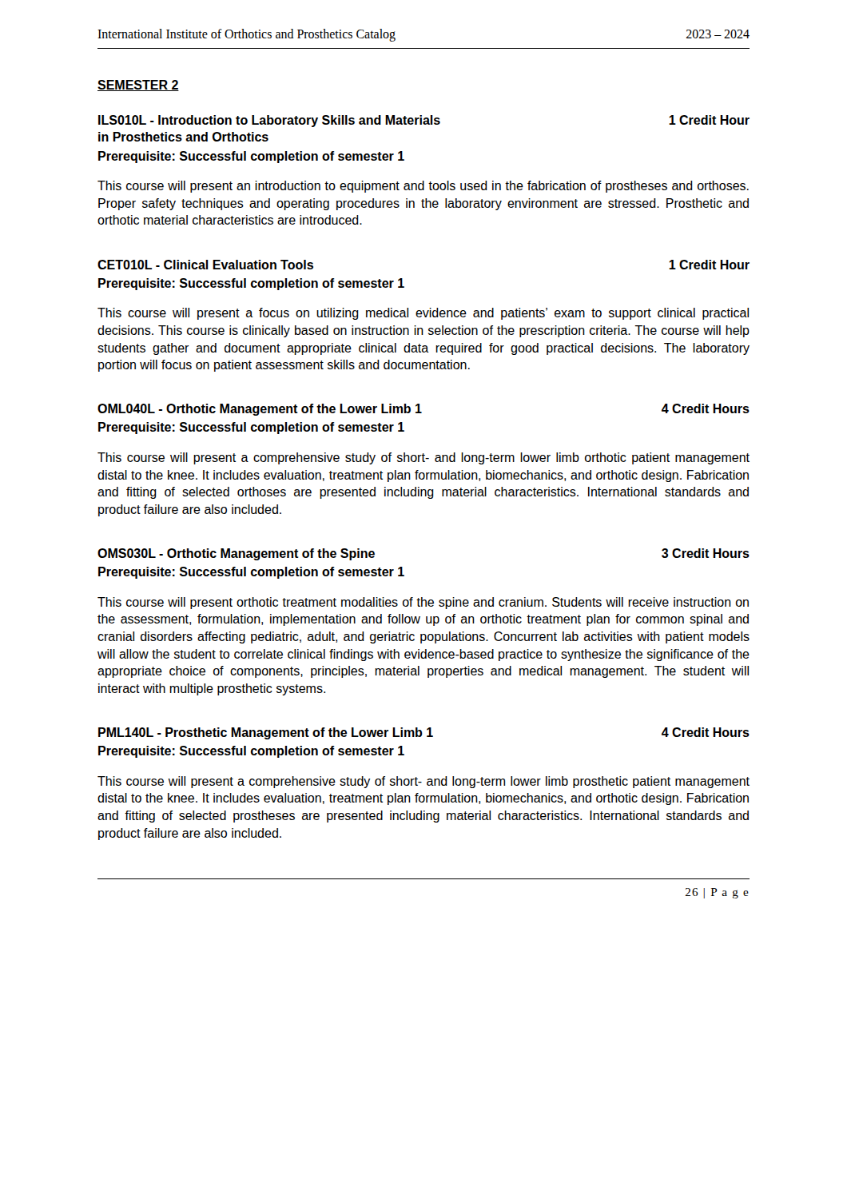International Institute of Orthotics and Prosthetics Catalog 2023 – 2024
SEMESTER 2
ILS010L - Introduction to Laboratory Skills and Materials
in Prosthetics and Orthotics 1 Credit Hour
Prerequisite: Successful completion of semester 1
This course will present an introduction to equipment and tools used in the fabrication of prostheses and orthoses. Proper safety techniques and operating procedures in the laboratory environment are stressed. Prosthetic and orthotic material characteristics are introduced.
CET010L - Clinical Evaluation Tools 1 Credit Hour
Prerequisite: Successful completion of semester 1
This course will present a focus on utilizing medical evidence and patients’ exam to support clinical practical decisions. This course is clinically based on instruction in selection of the prescription criteria. The course will help students gather and document appropriate clinical data required for good practical decisions. The laboratory portion will focus on patient assessment skills and documentation.
OML040L - Orthotic Management of the Lower Limb 1 4 Credit Hours
Prerequisite: Successful completion of semester 1
This course will present a comprehensive study of short- and long-term lower limb orthotic patient management distal to the knee. It includes evaluation, treatment plan formulation, biomechanics, and orthotic design. Fabrication and fitting of selected orthoses are presented including material characteristics. International standards and product failure are also included.
OMS030L - Orthotic Management of the Spine 3 Credit Hours
Prerequisite: Successful completion of semester 1
This course will present orthotic treatment modalities of the spine and cranium. Students will receive instruction on the assessment, formulation, implementation and follow up of an orthotic treatment plan for common spinal and cranial disorders affecting pediatric, adult, and geriatric populations. Concurrent lab activities with patient models will allow the student to correlate clinical findings with evidence-based practice to synthesize the significance of the appropriate choice of components, principles, material properties and medical management. The student will interact with multiple prosthetic systems.
PML140L - Prosthetic Management of the Lower Limb 1 4 Credit Hours
Prerequisite: Successful completion of semester 1
This course will present a comprehensive study of short- and long-term lower limb prosthetic patient management distal to the knee. It includes evaluation, treatment plan formulation, biomechanics, and orthotic design. Fabrication and fitting of selected prostheses are presented including material characteristics. International standards and product failure are also included.
26 | P a g e